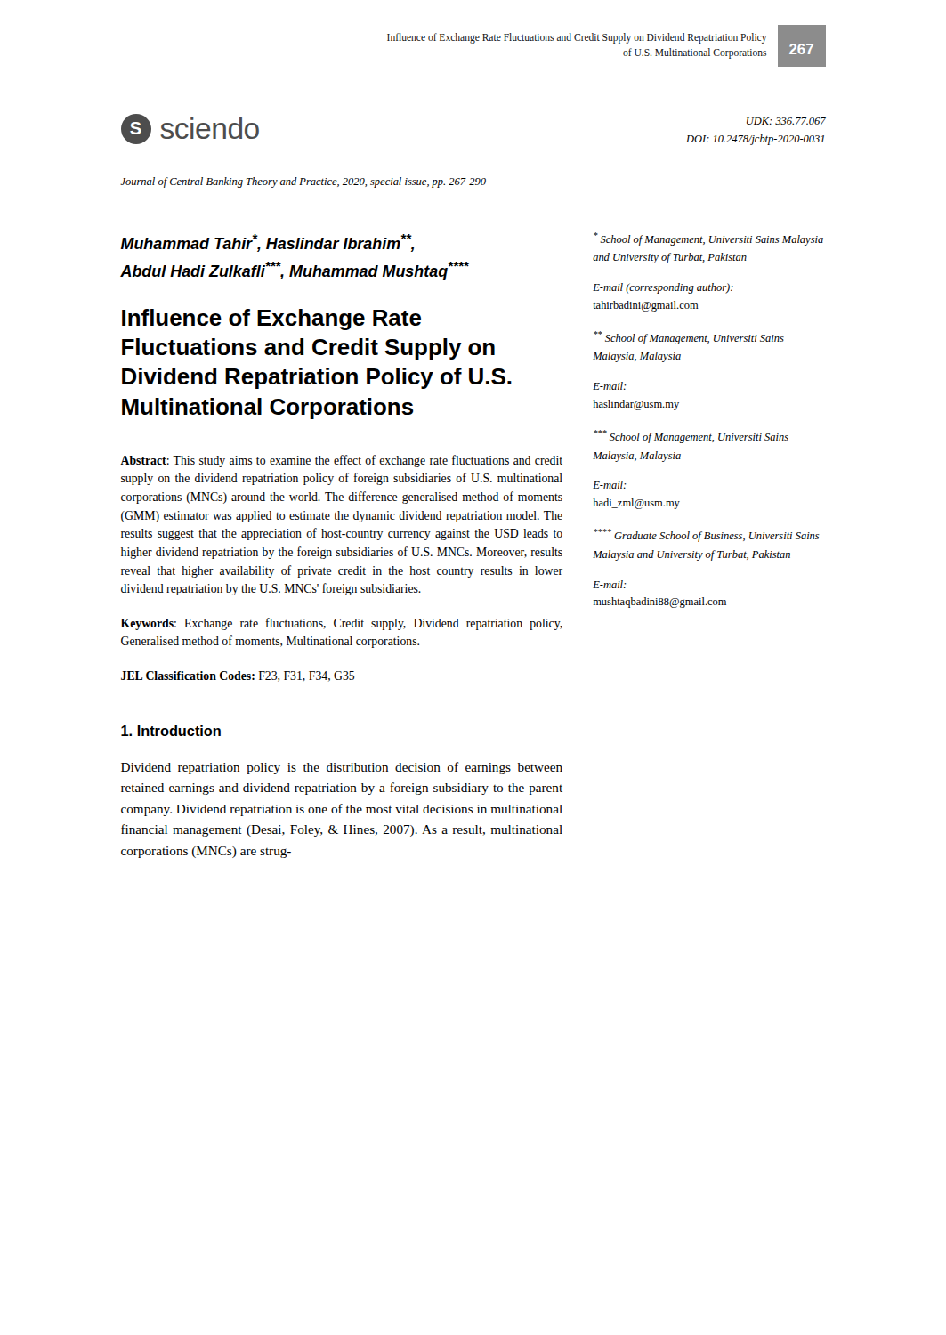Influence of Exchange Rate Fluctuations and Credit Supply on Dividend Repatriation Policy
of U.S. Multinational Corporations
267
S
sciendo
UDK: 336.77.067
DOI: 10.2478/jcbtp-2020-0031
Journal of Central Banking Theory and Practice, 2020, special issue, pp. 267-290
Muhammad Tahir*, Haslindar Ibrahim**,
Abdul Hadi Zulkafli***, Muhammad Mushtaq****
Influence of Exchange Rate Fluctuations and Credit Supply on Dividend Repatriation Policy of U.S. Multinational Corporations
Abstract: This study aims to examine the effect of exchange rate fluctuations and credit supply on the dividend repatriation policy of foreign subsidiaries of U.S. multinational corporations (MNCs) around the world. The difference generalised method of moments (GMM) estimator was applied to estimate the dynamic dividend repatriation model. The results suggest that the appreciation of host-country currency against the USD leads to higher dividend repatriation by the foreign subsidiaries of U.S. MNCs. Moreover, results reveal that higher availability of private credit in the host country results in lower dividend repatriation by the U.S. MNCs' foreign subsidiaries.
Keywords: Exchange rate fluctuations, Credit supply, Dividend repatriation policy, Generalised method of moments, Multinational corporations.
JEL Classification Codes: F23, F31, F34, G35
1. Introduction
Dividend repatriation policy is the distribution decision of earnings between retained earnings and dividend repatriation by a foreign subsidiary to the parent company. Dividend repatriation is one of the most vital decisions in multinational financial management (Desai, Foley, & Hines, 2007). As a result, multinational corporations (MNCs) are strug-
* School of Management, Universiti Sains Malaysia and University of Turbat, Pakistan
E-mail (corresponding author):
tahirbadini@gmail.com
** School of Management, Universiti Sains Malaysia, Malaysia
E-mail:
haslindar@usm.my
*** School of Management, Universiti Sains Malaysia, Malaysia
E-mail:
hadi_zml@usm.my
**** Graduate School of Business, Universiti Sains Malaysia and University of Turbat, Pakistan
E-mail:
mushtaqbadini88@gmail.com